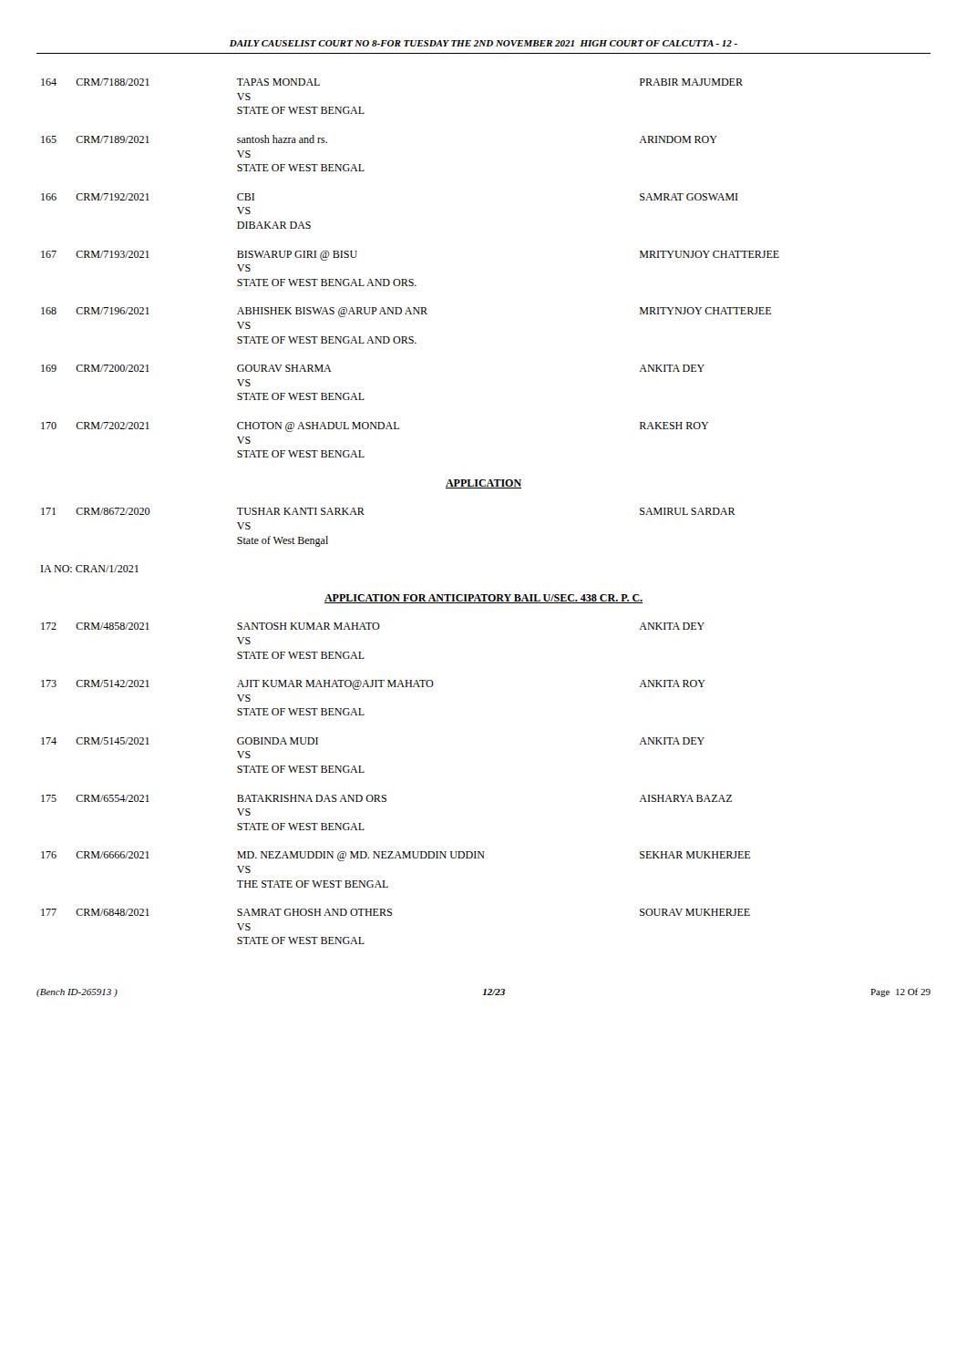DAILY CAUSELIST COURT NO 8-FOR TUESDAY THE 2ND NOVEMBER 2021 HIGH COURT OF CALCUTTA - 12 -
| 164 | CRM/7188/2021 | TAPAS MONDAL VS STATE OF WEST BENGAL | PRABIR MAJUMDER |
| 165 | CRM/7189/2021 | santosh hazra and rs. VS STATE OF WEST BENGAL | ARINDOM ROY |
| 166 | CRM/7192/2021 | CBI VS DIBAKAR DAS | SAMRAT GOSWAMI |
| 167 | CRM/7193/2021 | BISWARUP GIRI @ BISU VS STATE OF WEST BENGAL AND ORS. | MRITYUNJOY CHATTERJEE |
| 168 | CRM/7196/2021 | ABHISHEK BISWAS @ARUP AND ANR VS STATE OF WEST BENGAL AND ORS. | MRITYNJOY CHATTERJEE |
| 169 | CRM/7200/2021 | GOURAV SHARMA VS STATE OF WEST BENGAL | ANKITA DEY |
| 170 | CRM/7202/2021 | CHOTON @ ASHADUL MONDAL VS STATE OF WEST BENGAL | RAKESH ROY |
| APPLICATION |
| 171 | CRM/8672/2020 | TUSHAR KANTI SARKAR VS State of West Bengal | SAMIRUL SARDAR |
| IA NO: CRAN/1/2021 |
| APPLICATION FOR ANTICIPATORY BAIL U/SEC. 438 CR. P. C. |
| 172 | CRM/4858/2021 | SANTOSH KUMAR MAHATO VS STATE OF WEST BENGAL | ANKITA DEY |
| 173 | CRM/5142/2021 | AJIT KUMAR MAHATO@AJIT MAHATO VS STATE OF WEST BENGAL | ANKITA ROY |
| 174 | CRM/5145/2021 | GOBINDA MUDI VS STATE OF WEST BENGAL | ANKITA DEY |
| 175 | CRM/6554/2021 | BATAKRISHNA DAS AND ORS VS STATE OF WEST BENGAL | AISHARYA BAZAZ |
| 176 | CRM/6666/2021 | MD. NEZAMUDDIN @ MD. NEZAMUDDIN UDDIN VS THE STATE OF WEST BENGAL | SEKHAR MUKHERJEE |
| 177 | CRM/6848/2021 | SAMRAT GHOSH AND OTHERS VS STATE OF WEST BENGAL | SOURAV MUKHERJEE |
(Bench ID-265913 )
12/23
Page 12 Of 29